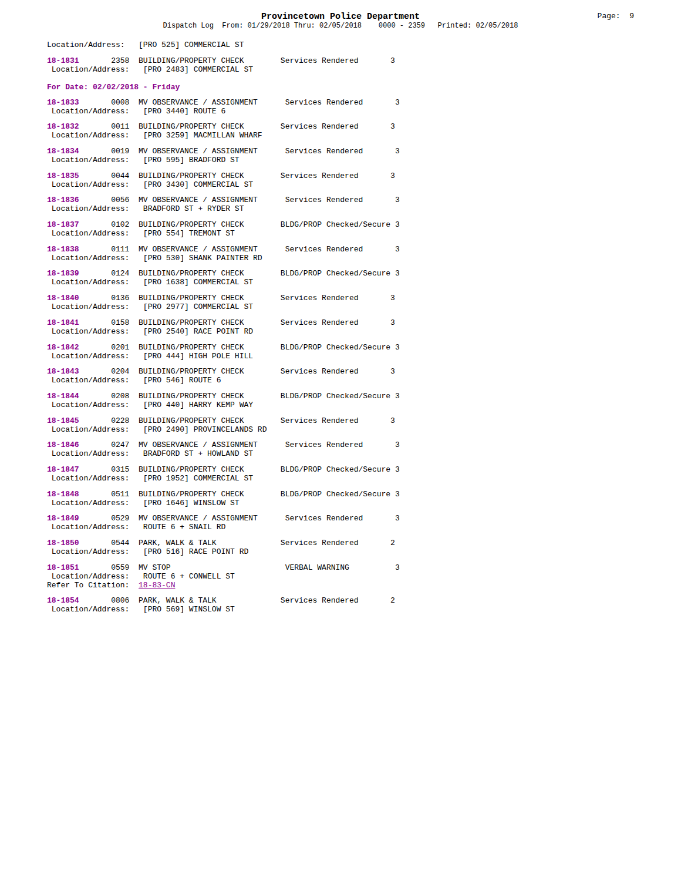Provincetown Police Department
Page: 9
Dispatch Log From: 01/29/2018 Thru: 02/05/2018 0000 - 2359 Printed: 02/05/2018
Location/Address: [PRO 525] COMMERCIAL ST
18-1831 2358 BUILDING/PROPERTY CHECK Services Rendered 3 Location/Address: [PRO 2483] COMMERCIAL ST
For Date: 02/02/2018 - Friday
18-1833 0008 MV OBSERVANCE / ASSIGNMENT Services Rendered 3 Location/Address: [PRO 3440] ROUTE 6
18-1832 0011 BUILDING/PROPERTY CHECK Services Rendered 3 Location/Address: [PRO 3259] MACMILLAN WHARF
18-1834 0019 MV OBSERVANCE / ASSIGNMENT Services Rendered 3 Location/Address: [PRO 595] BRADFORD ST
18-1835 0044 BUILDING/PROPERTY CHECK Services Rendered 3 Location/Address: [PRO 3430] COMMERCIAL ST
18-1836 0056 MV OBSERVANCE / ASSIGNMENT Services Rendered 3 Location/Address: BRADFORD ST + RYDER ST
18-1837 0102 BUILDING/PROPERTY CHECK BLDG/PROP Checked/Secure 3 Location/Address: [PRO 554] TREMONT ST
18-1838 0111 MV OBSERVANCE / ASSIGNMENT Services Rendered 3 Location/Address: [PRO 530] SHANK PAINTER RD
18-1839 0124 BUILDING/PROPERTY CHECK BLDG/PROP Checked/Secure 3 Location/Address: [PRO 1638] COMMERCIAL ST
18-1840 0136 BUILDING/PROPERTY CHECK Services Rendered 3 Location/Address: [PRO 2977] COMMERCIAL ST
18-1841 0158 BUILDING/PROPERTY CHECK Services Rendered 3 Location/Address: [PRO 2540] RACE POINT RD
18-1842 0201 BUILDING/PROPERTY CHECK BLDG/PROP Checked/Secure 3 Location/Address: [PRO 444] HIGH POLE HILL
18-1843 0204 BUILDING/PROPERTY CHECK Services Rendered 3 Location/Address: [PRO 546] ROUTE 6
18-1844 0208 BUILDING/PROPERTY CHECK BLDG/PROP Checked/Secure 3 Location/Address: [PRO 440] HARRY KEMP WAY
18-1845 0228 BUILDING/PROPERTY CHECK Services Rendered 3 Location/Address: [PRO 2490] PROVINCELANDS RD
18-1846 0247 MV OBSERVANCE / ASSIGNMENT Services Rendered 3 Location/Address: BRADFORD ST + HOWLAND ST
18-1847 0315 BUILDING/PROPERTY CHECK BLDG/PROP Checked/Secure 3 Location/Address: [PRO 1952] COMMERCIAL ST
18-1848 0511 BUILDING/PROPERTY CHECK BLDG/PROP Checked/Secure 3 Location/Address: [PRO 1646] WINSLOW ST
18-1849 0529 MV OBSERVANCE / ASSIGNMENT Services Rendered 3 Location/Address: ROUTE 6 + SNAIL RD
18-1850 0544 PARK, WALK & TALK Services Rendered 2 Location/Address: [PRO 516] RACE POINT RD
18-1851 0559 MV STOP VERBAL WARNING 3 Location/Address: ROUTE 6 + CONWELL ST Refer To Citation: 18-83-CN
18-1854 0806 PARK, WALK & TALK Services Rendered 2 Location/Address: [PRO 569] WINSLOW ST